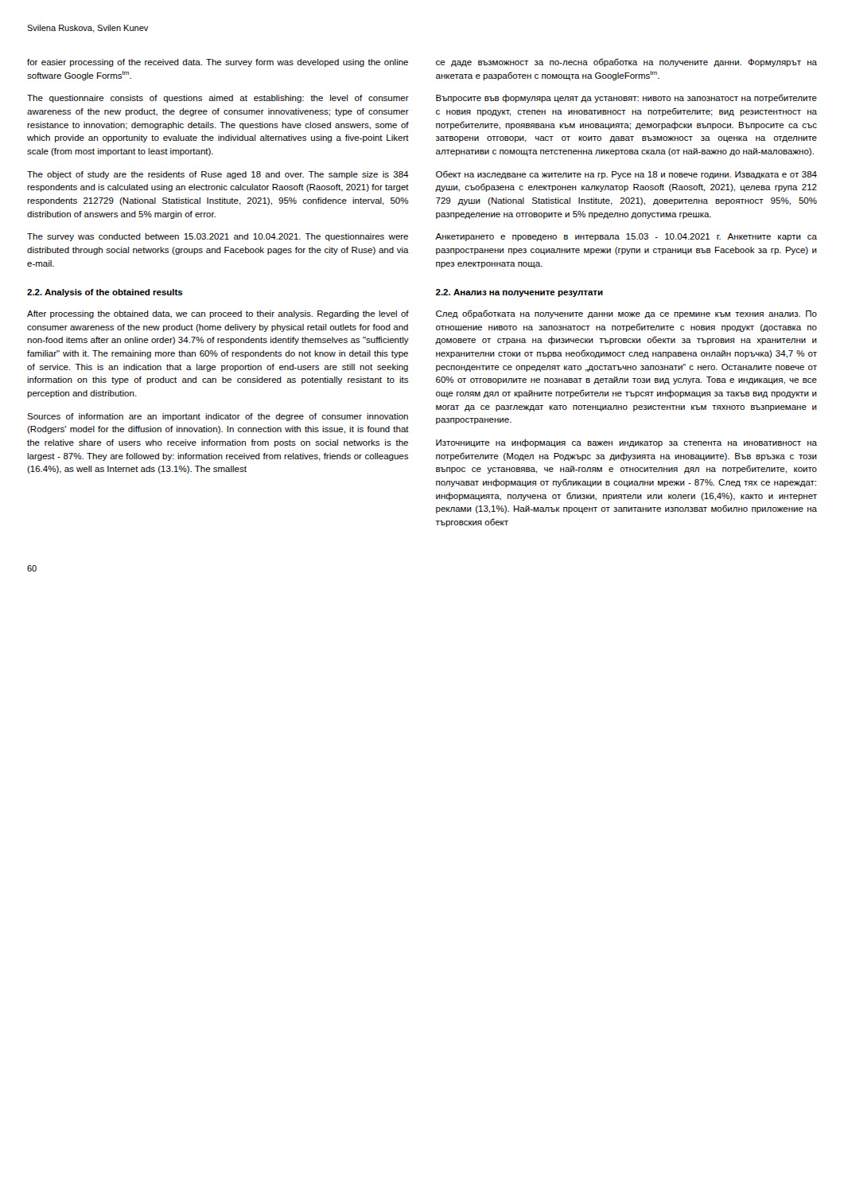Svilena Ruskova, Svilen Kunev
for easier processing of the received data. The survey form was developed using the online software Google Formstm.
The questionnaire consists of questions aimed at establishing: the level of consumer awareness of the new product, the degree of consumer innovativeness; type of consumer resistance to innovation; demographic details. The questions have closed answers, some of which provide an opportunity to evaluate the individual alternatives using a five-point Likert scale (from most important to least important).
The object of study are the residents of Ruse aged 18 and over. The sample size is 384 respondents and is calculated using an electronic calculator Raosoft (Raosoft, 2021) for target respondents 212729 (National Statistical Institute, 2021), 95% confidence interval, 50% distribution of answers and 5% margin of error.
The survey was conducted between 15.03.2021 and 10.04.2021. The questionnaires were distributed through social networks (groups and Facebook pages for the city of Ruse) and via e-mail.
2.2. Analysis of the obtained results
After processing the obtained data, we can proceed to their analysis. Regarding the level of consumer awareness of the new product (home delivery by physical retail outlets for food and non-food items after an online order) 34.7% of respondents identify themselves as "sufficiently familiar" with it. The remaining more than 60% of respondents do not know in detail this type of service. This is an indication that a large proportion of end-users are still not seeking information on this type of product and can be considered as potentially resistant to its perception and distribution.
Sources of information are an important indicator of the degree of consumer innovation (Rodgers' model for the diffusion of innovation). In connection with this issue, it is found that the relative share of users who receive information from posts on social networks is the largest - 87%. They are followed by: information received from relatives, friends or colleagues (16.4%), as well as Internet ads (13.1%). The smallest
се даде възможност за по-лесна обработка на получените данни. Формулярът на анкетата е разработен с помощта на GoogleFormstm.
Въпросите във формуляра целят да установят: нивото на запознатост на потребителите с новия продукт, степен на иновативност на потребителите; вид резистентност на потребителите, проявявана към иновацията; демографски въпроси. Въпросите са със затворени отговори, част от които дават възможност за оценка на отделните алтернативи с помощта петстепенна ликертова скала (от най-важно до най-маловажно).
Обект на изследване са жителите на гр. Русе на 18 и повече години. Извадката е от 384 души, съобразена с електронен калкулатор Raosoft (Raosoft, 2021), целева група 212 729 души (National Statistical Institute, 2021), доверителна вероятност 95%, 50% разпределение на отговорите и 5% пределно допустима грешка.
Анкетирането е проведено в интервала 15.03 - 10.04.2021 г. Анкетните карти са разпространени през социалните мрежи (групи и страници във Facebook за гр. Русе) и през електронната поща.
2.2. Анализ на получените резултати
След обработката на получените данни може да се премине към техния анализ. По отношение нивото на запознатост на потребителите с новия продукт (доставка по домовете от страна на физически търговски обекти за търговия на хранителни и нехранителни стоки от първа необходимост след направена онлайн поръчка) 34,7 % от респондентите се определят като „достатъчно запознати“ с него. Останалите повече от 60% от отговорилите не познават в детайли този вид услуга. Това е индикация, че все още голям дял от крайните потребители не търсят информация за такъв вид продукти и могат да се разглеждат като потенциално резистентни към тяхното възприемане и разпространение.
Източниците на информация са важен индикатор за степента на иновативност на потребителите (Модел на Роджърс за дифузията на иновациите). Във връзка с този въпрос се установява, че най-голям е относителния дял на потребителите, които получават информация от публикации в социални мрежи - 87%. След тях се нареждат: информацията, получена от близки, приятели или колеги (16,4%), както и интернет реклами (13,1%). Най-малък процент от запитаните използват мобилно приложение на търговския обект
60